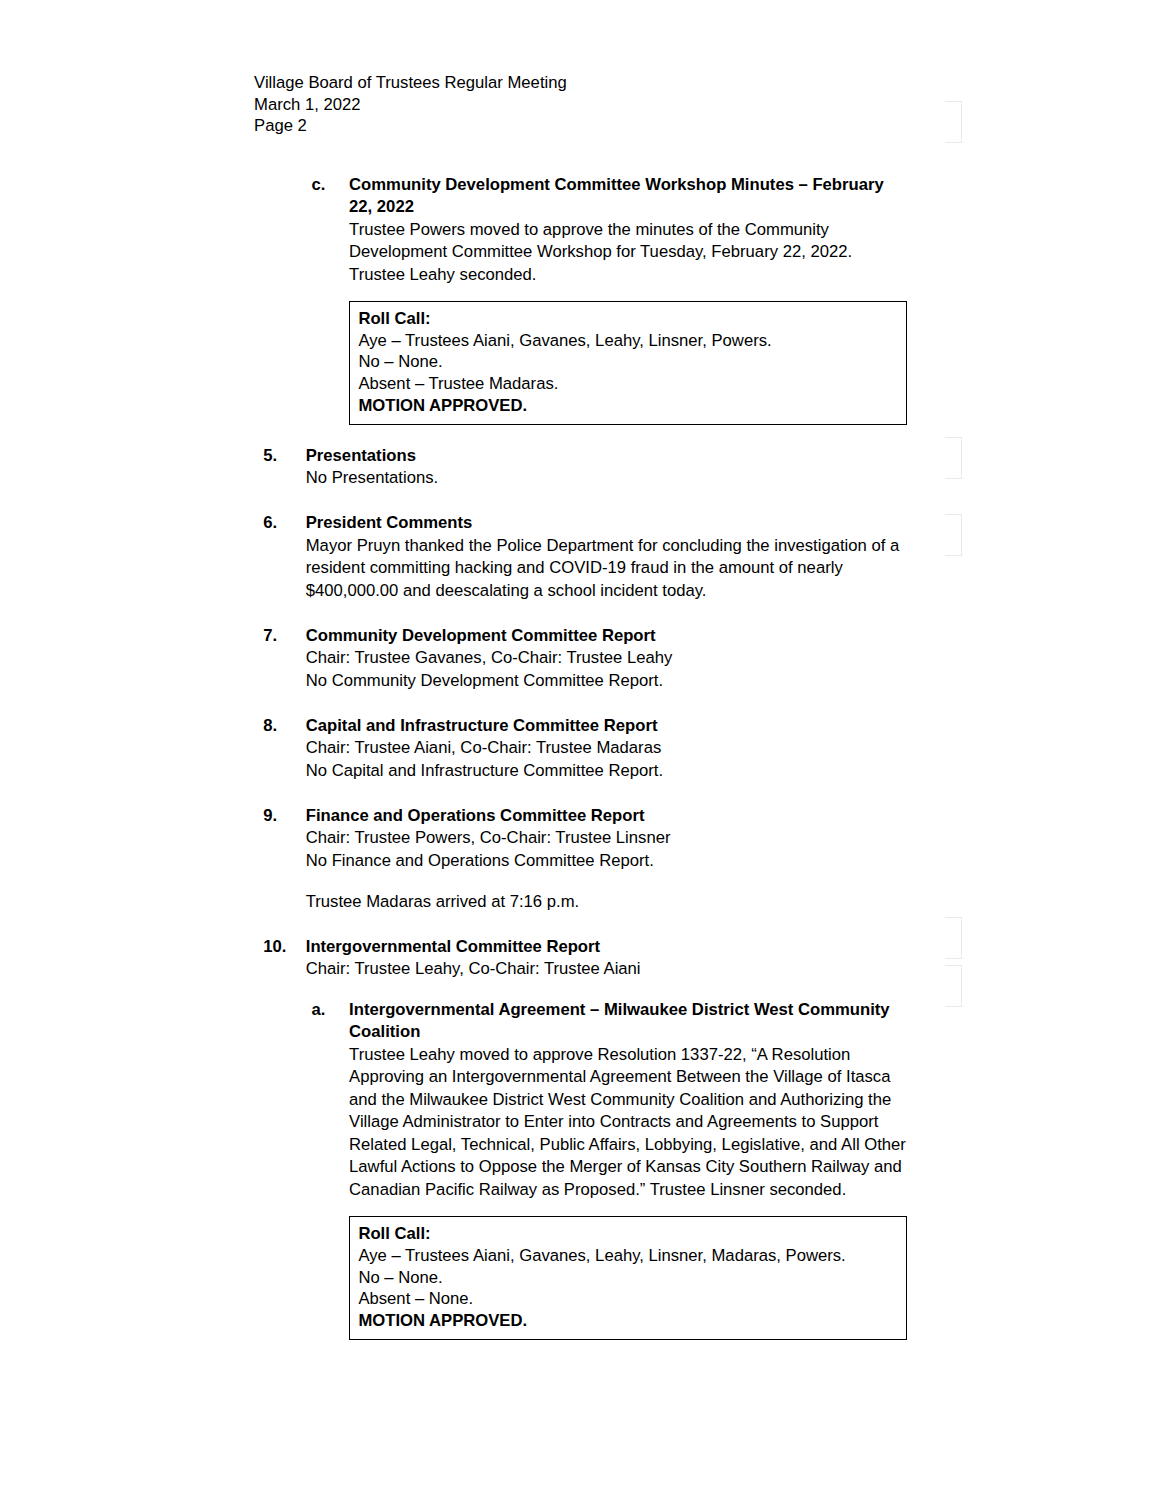Village Board of Trustees Regular Meeting
March 1, 2022
Page 2
c.
Community Development Committee Workshop Minutes – February 22, 2022
Trustee Powers moved to approve the minutes of the Community Development Committee Workshop for Tuesday, February 22, 2022. Trustee Leahy seconded.
Roll Call:
Aye – Trustees Aiani, Gavanes, Leahy, Linsner, Powers.
No – None.
Absent – Trustee Madaras.
MOTION APPROVED.
5.
Presentations
No Presentations.
6.
President Comments
Mayor Pruyn thanked the Police Department for concluding the investigation of a resident committing hacking and COVID-19 fraud in the amount of nearly $400,000.00 and deescalating a school incident today.
7.
Community Development Committee Report
Chair: Trustee Gavanes, Co-Chair: Trustee Leahy
No Community Development Committee Report.
8.
Capital and Infrastructure Committee Report
Chair: Trustee Aiani, Co-Chair: Trustee Madaras
No Capital and Infrastructure Committee Report.
9.
Finance and Operations Committee Report
Chair: Trustee Powers, Co-Chair: Trustee Linsner
No Finance and Operations Committee Report.
Trustee Madaras arrived at 7:16 p.m.
10.
Intergovernmental Committee Report
Chair: Trustee Leahy, Co-Chair: Trustee Aiani
a.
Intergovernmental Agreement – Milwaukee District West Community Coalition
Trustee Leahy moved to approve Resolution 1337-22, “A Resolution Approving an Intergovernmental Agreement Between the Village of Itasca and the Milwaukee District West Community Coalition and Authorizing the Village Administrator to Enter into Contracts and Agreements to Support Related Legal, Technical, Public Affairs, Lobbying, Legislative, and All Other Lawful Actions to Oppose the Merger of Kansas City Southern Railway and Canadian Pacific Railway as Proposed.” Trustee Linsner seconded.
Roll Call:
Aye – Trustees Aiani, Gavanes, Leahy, Linsner, Madaras, Powers.
No – None.
Absent – None.
MOTION APPROVED.